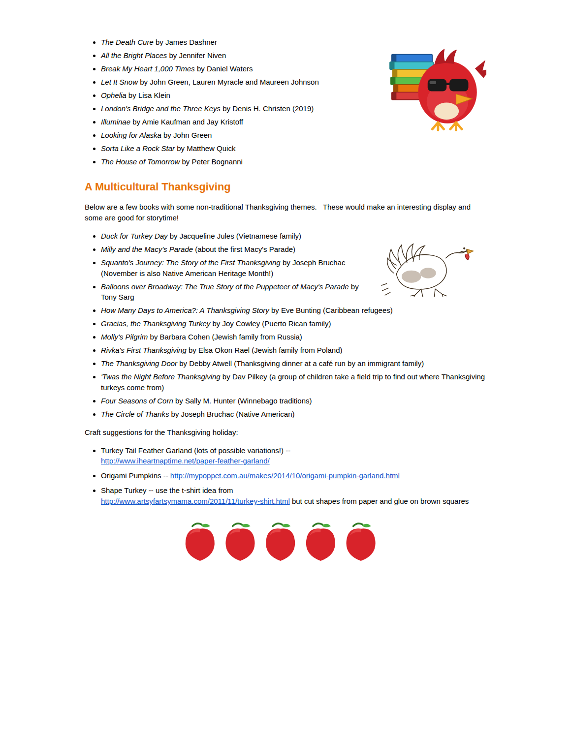The Death Cure by James Dashner
All the Bright Places by Jennifer Niven
Break My Heart 1,000 Times by Daniel Waters
Let It Snow by John Green, Lauren Myracle and Maureen Johnson
Ophelia by Lisa Klein
London's Bridge and the Three Keys by Denis H. Christen (2019)
Illuminae by Amie Kaufman and Jay Kristoff
Looking for Alaska by John Green
Sorta Like a Rock Star by Matthew Quick
The House of Tomorrow by Peter Bognanni
A Multicultural Thanksgiving
Below are a few books with some non-traditional Thanksgiving themes. These would make an interesting display and some are good for storytime!
Duck for Turkey Day by Jacqueline Jules (Vietnamese family)
Milly and the Macy's Parade (about the first Macy's Parade)
Squanto's Journey: The Story of the First Thanksgiving by Joseph Bruchac (November is also Native American Heritage Month!)
Balloons over Broadway: The True Story of the Puppeteer of Macy's Parade by Tony Sarg
How Many Days to America?: A Thanksgiving Story by Eve Bunting (Caribbean refugees)
Gracias, the Thanksgiving Turkey by Joy Cowley (Puerto Rican family)
Molly's Pilgrim by Barbara Cohen (Jewish family from Russia)
Rivka's First Thanksgiving by Elsa Okon Rael (Jewish family from Poland)
The Thanksgiving Door by Debby Atwell (Thanksgiving dinner at a café run by an immigrant family)
'Twas the Night Before Thanksgiving by Dav Pilkey (a group of children take a field trip to find out where Thanksgiving turkeys come from)
Four Seasons of Corn by Sally M. Hunter (Winnebago traditions)
The Circle of Thanks by Joseph Bruchac (Native American)
Craft suggestions for the Thanksgiving holiday:
Turkey Tail Feather Garland (lots of possible variations!) --
http://www.iheartnaptime.net/paper-feather-garland/
Origami Pumpkins -- http://mypoppet.com.au/makes/2014/10/origami-pumpkin-garland.html
Shape Turkey -- use the t-shirt idea from
http://www.artsyfartsymama.com/2011/11/turkey-shirt.html but cut shapes from paper and glue on brown squares